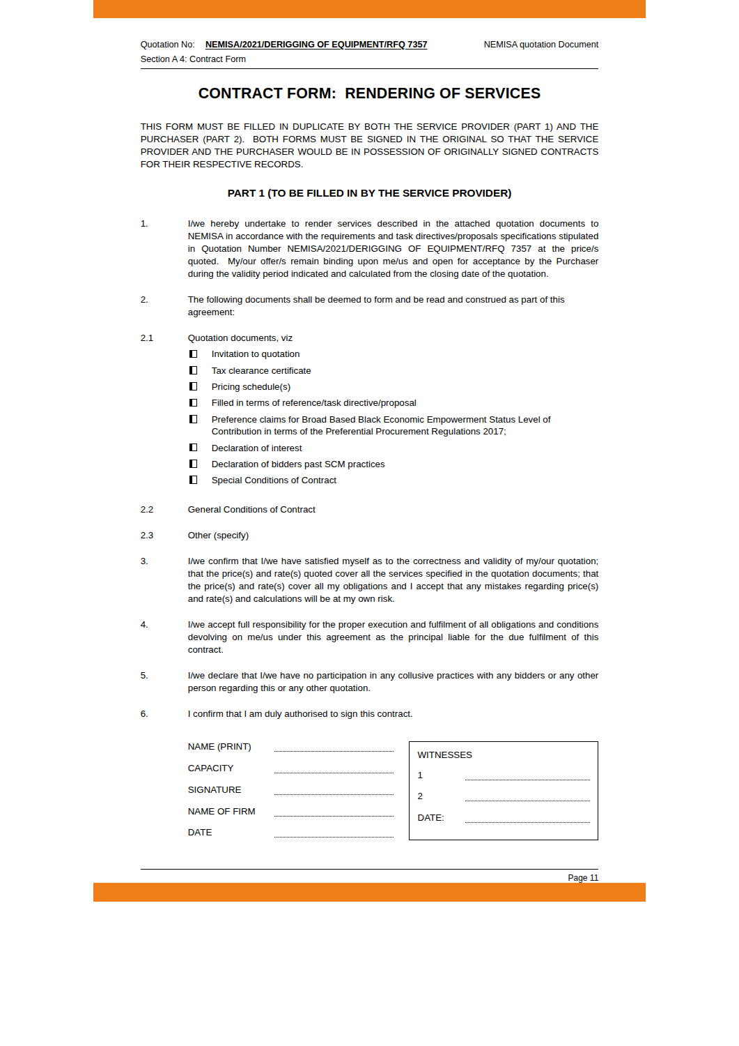Quotation No: NEMISA/2021/DERIGGING OF EQUIPMENT/RFQ 7357
NEMISA quotation Document
Section A 4: Contract Form
CONTRACT FORM: RENDERING OF SERVICES
THIS FORM MUST BE FILLED IN DUPLICATE BY BOTH THE SERVICE PROVIDER (PART 1) AND THE PURCHASER (PART 2). BOTH FORMS MUST BE SIGNED IN THE ORIGINAL SO THAT THE SERVICE PROVIDER AND THE PURCHASER WOULD BE IN POSSESSION OF ORIGINALLY SIGNED CONTRACTS FOR THEIR RESPECTIVE RECORDS.
PART 1 (TO BE FILLED IN BY THE SERVICE PROVIDER)
1.
I/we hereby undertake to render services described in the attached quotation documents to NEMISA in accordance with the requirements and task directives/proposals specifications stipulated in Quotation Number NEMISA/2021/DERIGGING OF EQUIPMENT/RFQ 7357 at the price/s quoted. My/our offer/s remain binding upon me/us and open for acceptance by the Purchaser during the validity period indicated and calculated from the closing date of the quotation.
2.
The following documents shall be deemed to form and be read and construed as part of this agreement:
2.1
Quotation documents, viz
Invitation to quotation
Tax clearance certificate
Pricing schedule(s)
Filled in terms of reference/task directive/proposal
Preference claims for Broad Based Black Economic Empowerment Status Level of Contribution in terms of the Preferential Procurement Regulations 2017;
Declaration of interest
Declaration of bidders past SCM practices
Special Conditions of Contract
2.2
General Conditions of Contract
2.3
Other (specify)
3.
I/we confirm that I/we have satisfied myself as to the correctness and validity of my/our quotation; that the price(s) and rate(s) quoted cover all the services specified in the quotation documents; that the price(s) and rate(s) cover all my obligations and I accept that any mistakes regarding price(s) and rate(s) and calculations will be at my own risk.
4.
I/we accept full responsibility for the proper execution and fulfilment of all obligations and conditions devolving on me/us under this agreement as the principal liable for the due fulfilment of this contract.
5.
I/we declare that I/we have no participation in any collusive practices with any bidders or any other person regarding this or any other quotation.
6.
I confirm that I am duly authorised to sign this contract.
NAME (PRINT)
CAPACITY
SIGNATURE
NAME OF FIRM
DATE
WITNESSES
1
2
DATE:
Page 11